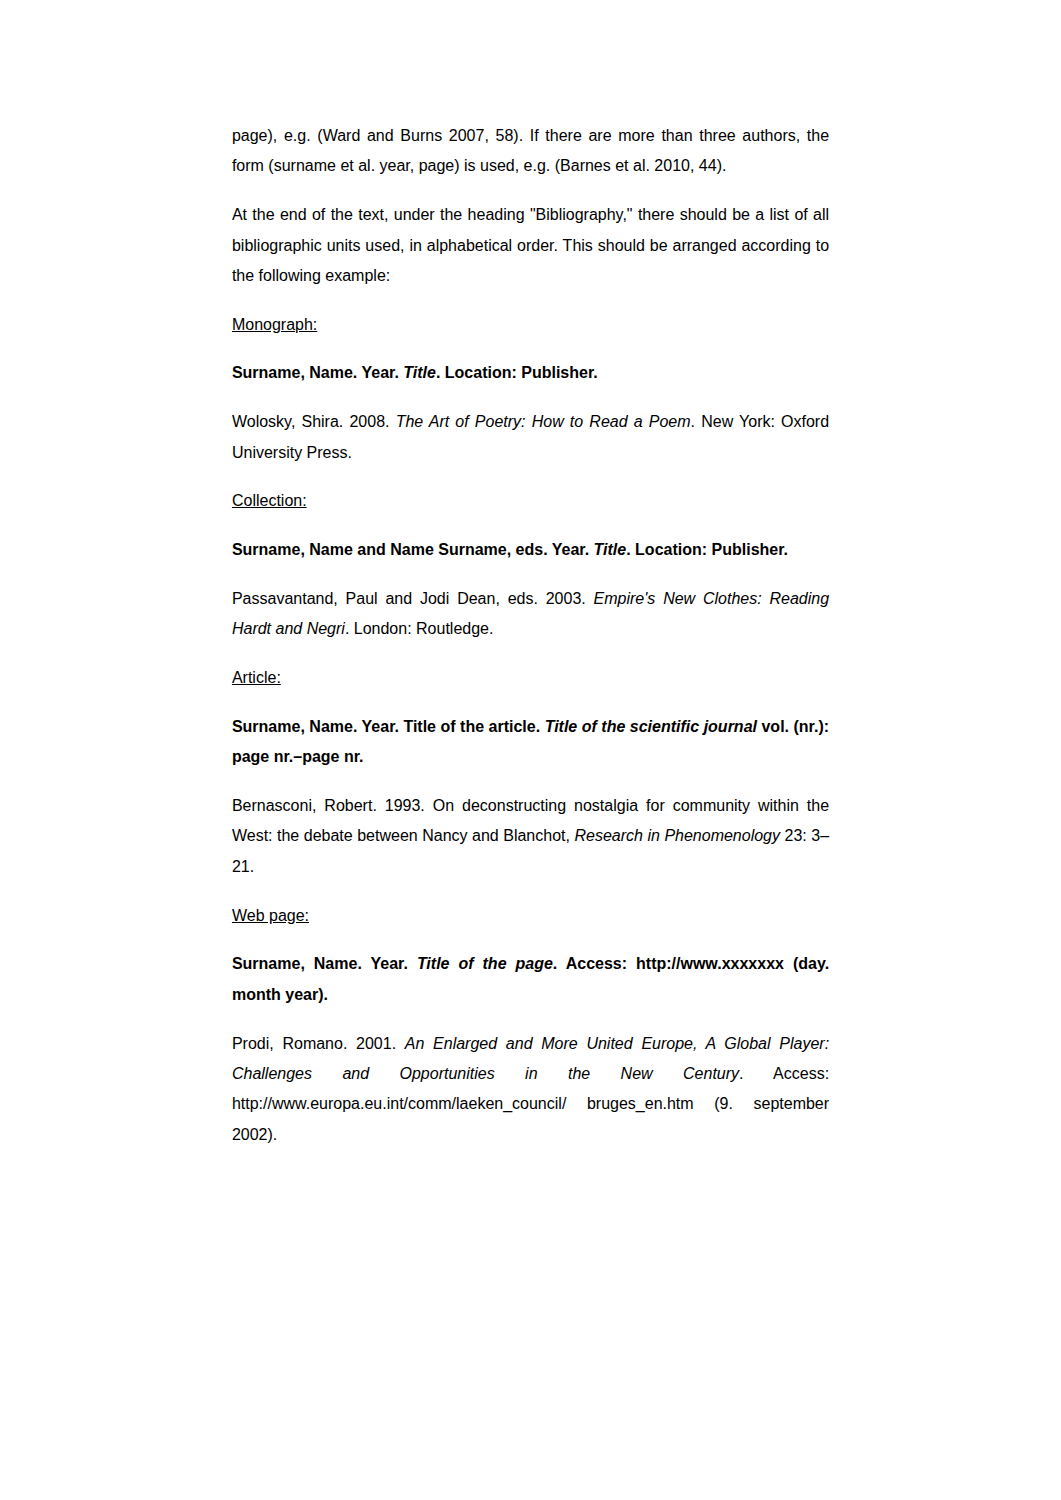page), e.g. (Ward and Burns 2007, 58). If there are more than three authors, the form (surname et al. year, page) is used, e.g. (Barnes et al. 2010, 44).
At the end of the text, under the heading "Bibliography," there should be a list of all bibliographic units used, in alphabetical order. This should be arranged according to the following example:
Monograph:
Surname, Name. Year. Title. Location: Publisher.
Wolosky, Shira. 2008. The Art of Poetry: How to Read a Poem. New York: Oxford University Press.
Collection:
Surname, Name and Name Surname, eds. Year. Title. Location: Publisher.
Passavantand, Paul and Jodi Dean, eds. 2003. Empire's New Clothes: Reading Hardt and Negri. London: Routledge.
Article:
Surname, Name. Year. Title of the article. Title of the scientific journal vol. (nr.): page nr.–page nr.
Bernasconi, Robert. 1993. On deconstructing nostalgia for community within the West: the debate between Nancy and Blanchot, Research in Phenomenology 23: 3–21.
Web page:
Surname, Name. Year. Title of the page. Access: http://www.xxxxxxx (day. month year).
Prodi, Romano. 2001. An Enlarged and More United Europe, A Global Player: Challenges and Opportunities in the New Century. Access: http://www.europa.eu.int/comm/laeken_council/ bruges_en.htm (9. september 2002).